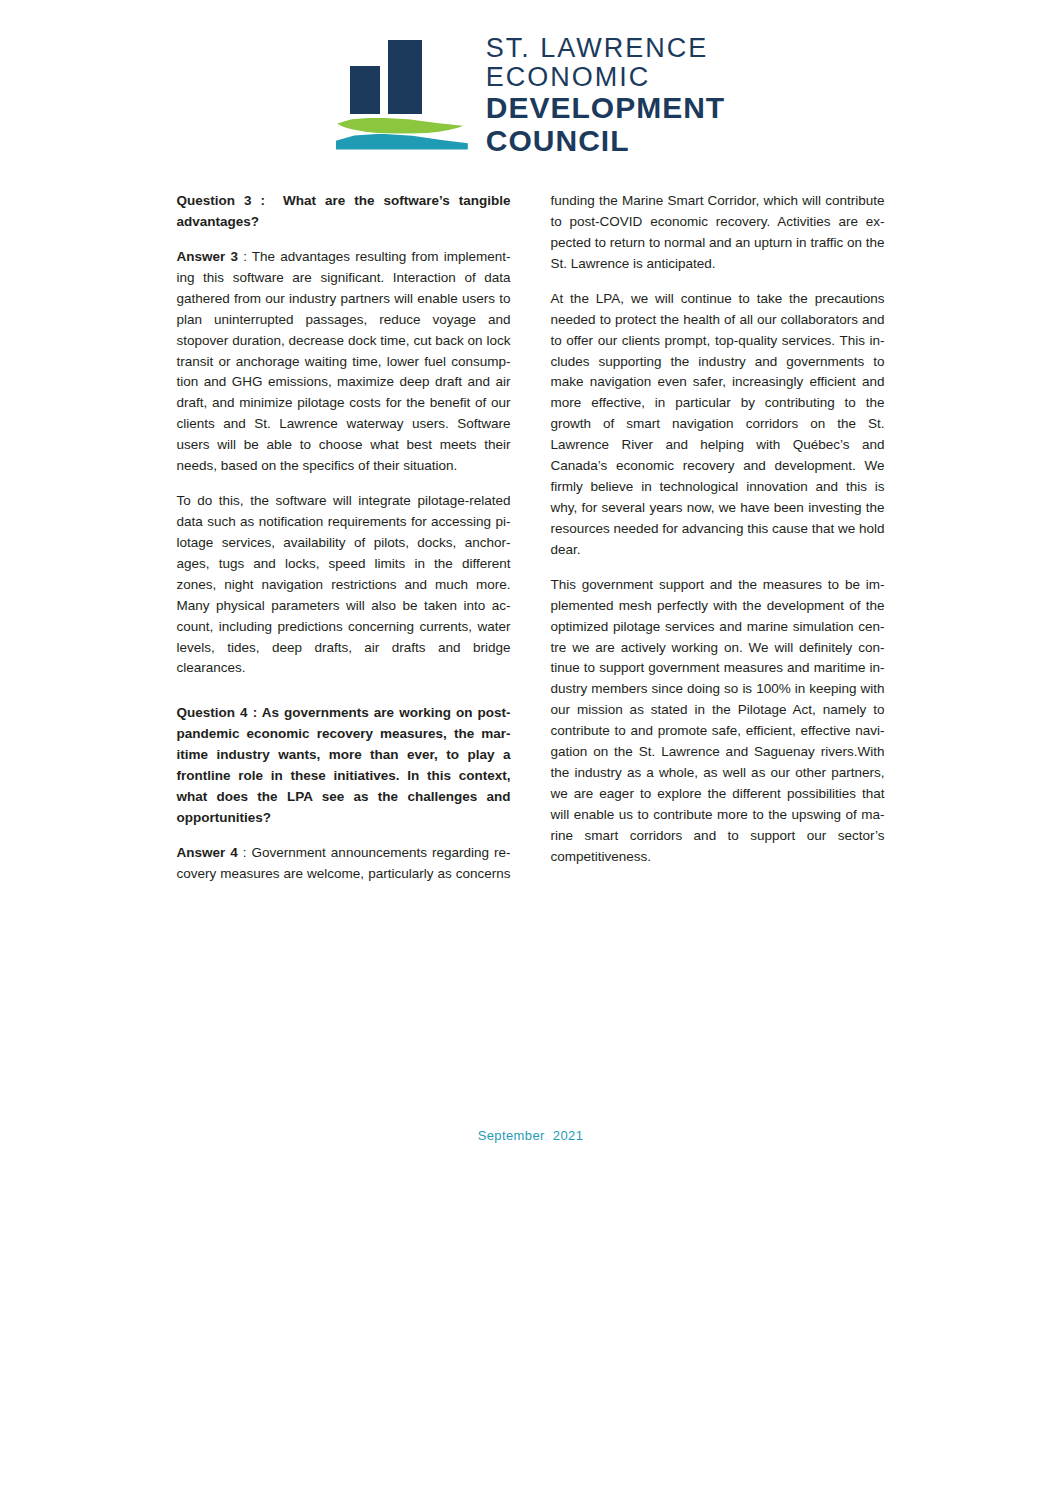ST. LAWRENCE
ECONOMIC
DEVELOPMENT
COUNCIL
Question 3 : What are the software’s tangible advantages?
Answer 3 : The advantages resulting from implementing this software are significant. Interaction of data gathered from our industry partners will enable users to plan uninterrupted passages, reduce voyage and stopover duration, decrease dock time, cut back on lock transit or anchorage waiting time, lower fuel consumption and GHG emissions, maximize deep draft and air draft, and minimize pilotage costs for the benefit of our clients and St. Lawrence waterway users. Software users will be able to choose what best meets their needs, based on the specifics of their situation.
To do this, the software will integrate pilotage-related data such as notification requirements for accessing pilotage services, availability of pilots, docks, anchorages, tugs and locks, speed limits in the different zones, night navigation restrictions and much more. Many physical parameters will also be taken into account, including predictions concerning currents, water levels, tides, deep drafts, air drafts and bridge clearances.
Question 4 : As governments are working on post-pandemic economic recovery measures, the maritime industry wants, more than ever, to play a frontline role in these initiatives. In this context, what does the LPA see as the challenges and opportunities?
Answer 4 : Government announcements regarding recovery measures are welcome, particularly as concerns funding the Marine Smart Corridor, which will contribute to post-COVID economic recovery. Activities are expected to return to normal and an upturn in traffic on the St. Lawrence is anticipated.
At the LPA, we will continue to take the precautions needed to protect the health of all our collaborators and to offer our clients prompt, top-quality services. This includes supporting the industry and governments to make navigation even safer, increasingly efficient and more effective, in particular by contributing to the growth of smart navigation corridors on the St. Lawrence River and helping with Québec’s and Canada’s economic recovery and development. We firmly believe in technological innovation and this is why, for several years now, we have been investing the resources needed for advancing this cause that we hold dear.
This government support and the measures to be implemented mesh perfectly with the development of the optimized pilotage services and marine simulation centre we are actively working on. We will definitely continue to support government measures and maritime industry members since doing so is 100% in keeping with our mission as stated in the Pilotage Act, namely to contribute to and promote safe, efficient, effective navigation on the St. Lawrence and Saguenay rivers.With the industry as a whole, as well as our other partners, we are eager to explore the different possibilities that will enable us to contribute more to the upswing of marine smart corridors and to support our sector’s competitiveness.
September 2021